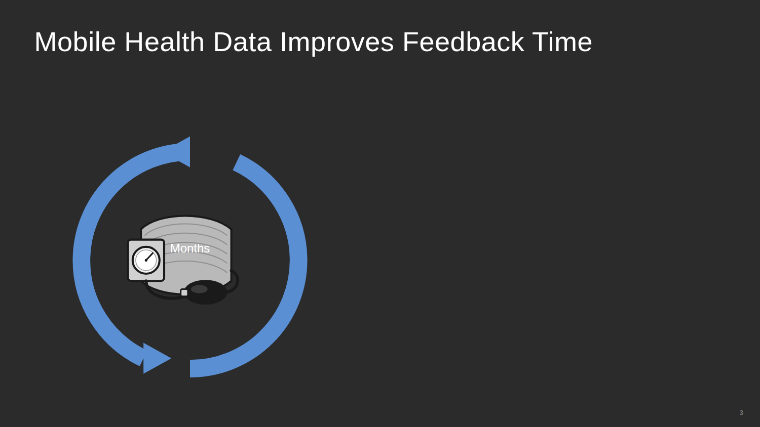Mobile Health Data Improves Feedback Time
Months
3